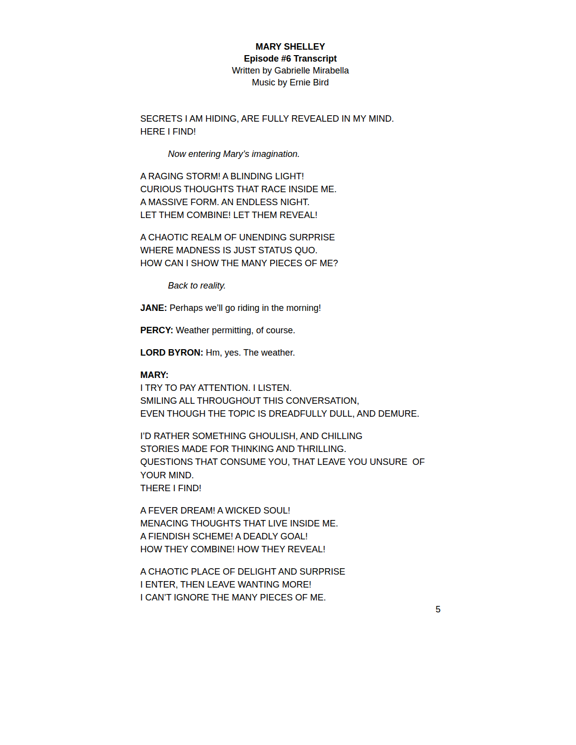MARY SHELLEY
Episode #6 Transcript
Written by Gabrielle Mirabella
Music by Ernie Bird
SECRETS I AM HIDING, ARE FULLY REVEALED IN MY MIND.
HERE I FIND!
Now entering Mary’s imagination.
A RAGING STORM! A BLINDING LIGHT!
CURIOUS THOUGHTS THAT RACE INSIDE ME.
A MASSIVE FORM. AN ENDLESS NIGHT.
LET THEM COMBINE! LET THEM REVEAL!
A CHAOTIC REALM OF UNENDING SURPRISE
WHERE MADNESS IS JUST STATUS QUO.
HOW CAN I SHOW THE MANY PIECES OF ME?
Back to reality.
JANE: Perhaps we’ll go riding in the morning!
PERCY: Weather permitting, of course.
LORD BYRON: Hm, yes. The weather.
MARY:
I TRY TO PAY ATTENTION. I LISTEN.
SMILING ALL THROUGHOUT THIS CONVERSATION,
EVEN THOUGH THE TOPIC IS DREADFULLY DULL, AND DEMURE.
I’D RATHER SOMETHING GHOULISH, AND CHILLING
STORIES MADE FOR THINKING AND THRILLING.
QUESTIONS THAT CONSUME YOU, THAT LEAVE YOU UNSURE OF YOUR MIND.
THERE I FIND!
A FEVER DREAM! A WICKED SOUL!
MENACING THOUGHTS THAT LIVE INSIDE ME.
A FIENDISH SCHEME! A DEADLY GOAL!
HOW THEY COMBINE! HOW THEY REVEAL!
A CHAOTIC PLACE OF DELIGHT AND SURPRISE
I ENTER, THEN LEAVE WANTING MORE!
I CAN’T IGNORE THE MANY PIECES OF ME.
5